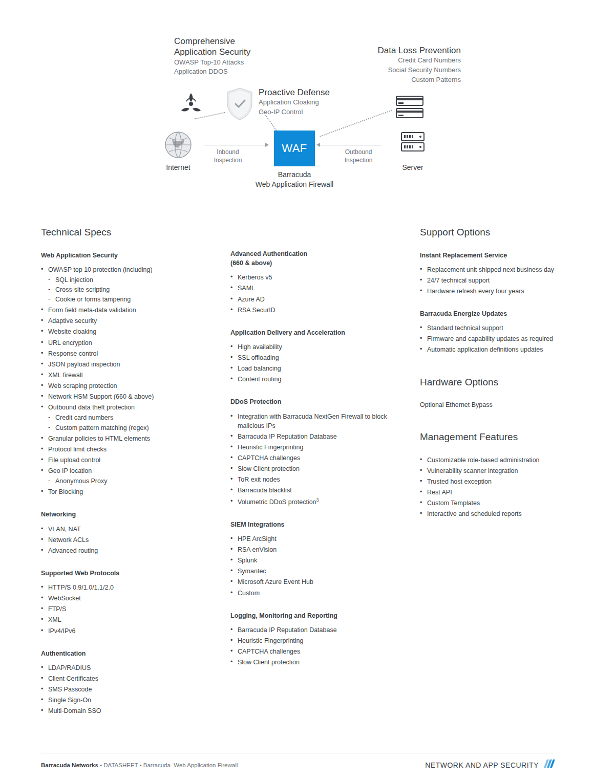Comprehensive
Application Security
OWASP Top-10 Attacks
Application DDOS
Data Loss Prevention
Credit Card Numbers
Social Security Numbers
Custom Patterns
Proactive Defense
Application Cloaking
Geo-IP Control
Internet
Server
WAF
Barracuda
Web Application Firewall
Inbound
Inspection
Outbound
Inspection
Technical Specs
Web Application Security
OWASP top 10 protection (including)
SQL injection
Cross-site scripting
Cookie or forms tampering
Form field meta-data validation
Adaptive security
Website cloaking
URL encryption
Response control
JSON payload inspection
XML firewall
Web scraping protection
Network HSM Support (660 & above)
Outbound data theft protection
Credit card numbers
Custom pattern matching (regex)
Granular policies to HTML elements
Protocol limit checks
File upload control
Geo IP location
Anonymous Proxy
Tor Blocking
Networking
VLAN, NAT
Network ACLs
Advanced routing
Supported Web Protocols
HTTP/S 0.9/1.0/1.1/2.0
WebSocket
FTP/S
XML
IPv4/IPv6
Authentication
LDAP/RADIUS
Client Certificates
SMS Passcode
Single Sign-On
Multi-Domain SSO
Advanced Authentication
(660 & above)
Kerberos v5
SAML
Azure AD
RSA SecurID
Application Delivery and Acceleration
High availability
SSL offloading
Load balancing
Content routing
DDoS Protection
Integration with Barracuda NextGen Firewall to block malicious IPs
Barracuda IP Reputation Database
Heuristic Fingerprinting
CAPTCHA challenges
Slow Client protection
ToR exit nodes
Barracuda blacklist
Volumetric DDoS protection3
SIEM Integrations
HPE ArcSight
RSA enVision
Splunk
Symantec
Microsoft Azure Event Hub
Custom
Logging, Monitoring and Reporting
Barracuda IP Reputation Database
Heuristic Fingerprinting
CAPTCHA challenges
Slow Client protection
Support Options
Instant Replacement Service
Replacement unit shipped next business day
24/7 technical support
Hardware refresh every four years
Barracuda Energize Updates
Standard technical support
Firmware and capability updates as required
Automatic application definitions updates
Hardware Options
Optional Ethernet Bypass
Management Features
Customizable role-based administration
Vulnerability scanner integration
Trusted host exception
Rest API
Custom Templates
Interactive and scheduled reports
Barracuda Networks • DATASHEET • Barracuda Web Application Firewall
NETWORK AND APP SECURITY